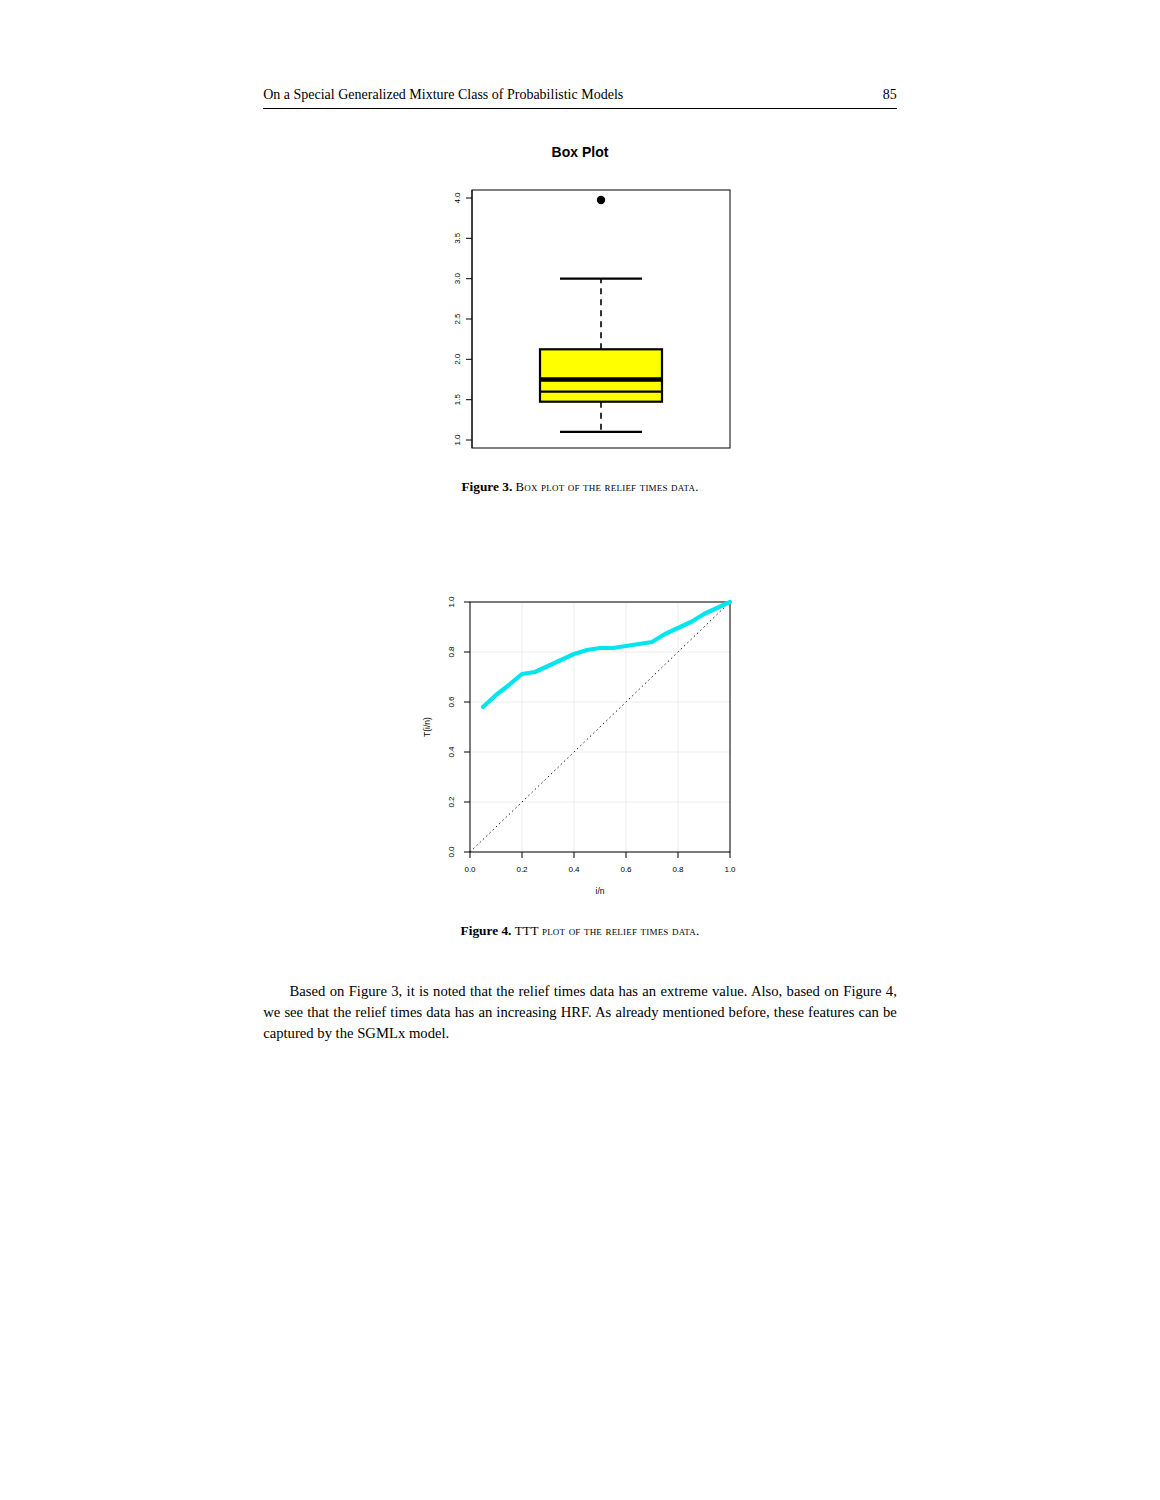On a Special Generalized Mixture Class of Probabilistic Models 85
Box Plot
mapping: y = 270 - (v - 1.0) * (250/3.2) approx 1.0 1.5 2.0 2.5 3.0 3.5 4.0
Figure 3. Box plot of the relief times data.
0.0 0.2 0.4 0.6 0.8 1.0 T(i/n) 0.0 0.2 0.4 0.6 0.8 1.0 i/n
Figure 4. TTT plot of the relief times data.
Based on Figure 3, it is noted that the relief times data has an extreme value. Also, based on Figure 4, we see that the relief times data has an increasing HRF. As already mentioned before, these features can be captured by the SGMLx model.